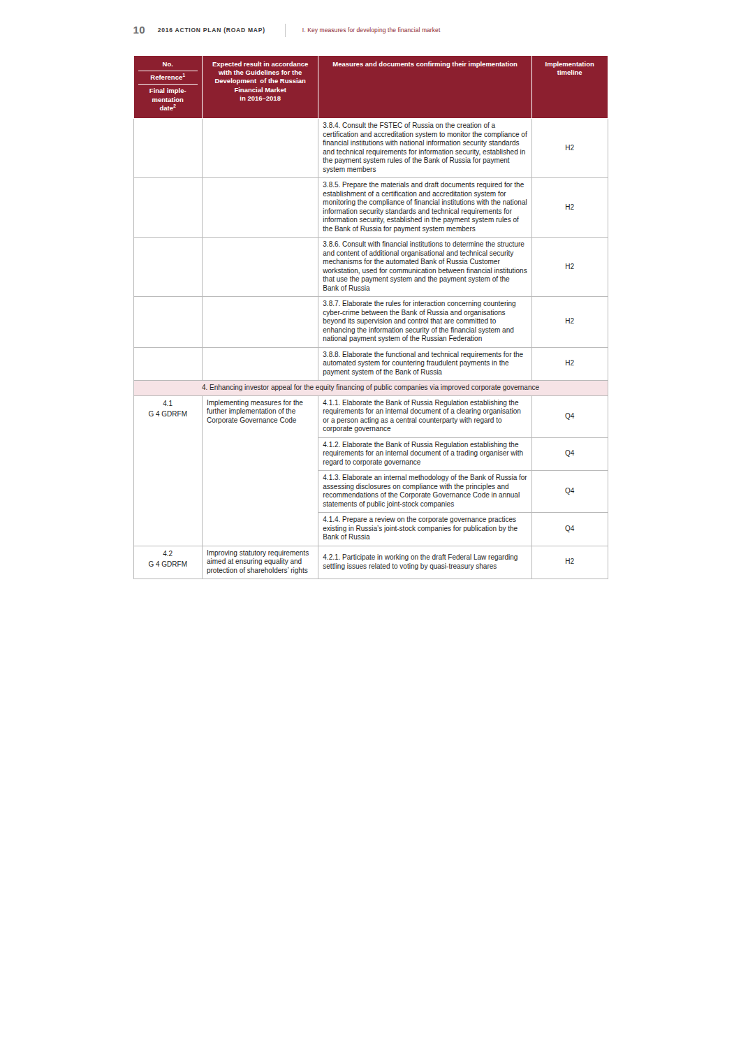10
2016 ACTION PLAN (ROAD MAP)
I. Key measures for developing the financial market
| No. Reference 1 Final imple- mentation date 2 | Expected result in accordance with the Guidelines for the Development of the Russian Financial Market in 2016–2018 | Measures and documents confirming their implementation | Implementation timeline |
| --- | --- | --- | --- |
| | | 3.8.4. Consult the FSTEC of Russia on the creation of a certification and accreditation system to monitor the compliance of financial institutions with national information security standards and technical requirements for information security, established in the payment system rules of the Bank of Russia for payment system members | H2 |
| | | 3.8.5. Prepare the materials and draft documents required for the establishment of a certification and accreditation system for monitoring the compliance of financial institutions with the national information security standards and technical requirements for information security, established in the payment system rules of the Bank of Russia for payment system members | H2 |
| | | 3.8.6. Consult with financial institutions to determine the structure and content of additional organisational and technical security mechanisms for the automated Bank of Russia Customer workstation, used for communication between financial institutions that use the payment system and the payment system of the Bank of Russia | H2 |
| | | 3.8.7. Elaborate the rules for interaction concerning countering cyber-crime between the Bank of Russia and organisations beyond its supervision and control that are committed to enhancing the information security of the financial system and national payment system of the Russian Federation | H2 |
| | | 3.8.8. Elaborate the functional and technical requirements for the automated system for countering fraudulent payments in the payment system of the Bank of Russia | H2 |
| 4. Enhancing investor appeal for the equity financing of public companies via improved corporate governance |
| 4.1 G 4 GDRFM | Implementing measures for the further implementation of the Corporate Governance Code | 4.1.1. Elaborate the Bank of Russia Regulation establishing the requirements for an internal document of a clearing organisation or a person acting as a central counterparty with regard to corporate governance | Q4 |
| 4.1.2. Elaborate the Bank of Russia Regulation establishing the requirements for an internal document of a trading organiser with regard to corporate governance | Q4 |
| 4.1.3. Elaborate an internal methodology of the Bank of Russia for assessing disclosures on compliance with the principles and recommendations of the Corporate Governance Code in annual statements of public joint-stock companies | Q4 |
| 4.1.4. Prepare a review on the corporate governance practices existing in Russia’s joint-stock companies for publication by the Bank of Russia | Q4 |
| 4.2 G 4 GDRFM | Improving statutory requirements aimed at ensuring equality and protection of shareholders’ rights | 4.2.1. Participate in working on the draft Federal Law regarding settling issues related to voting by quasi-treasury shares | H2 |